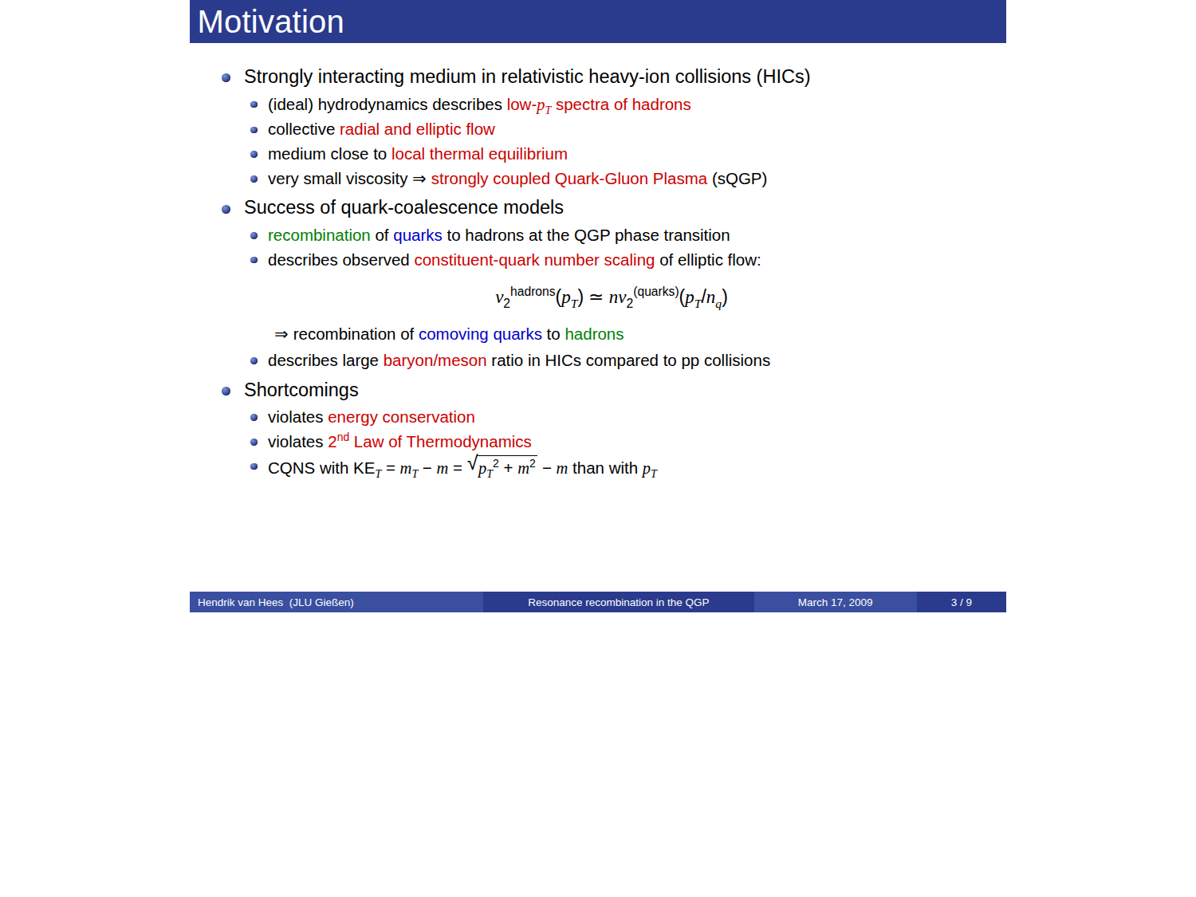Motivation
Strongly interacting medium in relativistic heavy-ion collisions (HICs)
(ideal) hydrodynamics describes low-pT spectra of hadrons
collective radial and elliptic flow
medium close to local thermal equilibrium
very small viscosity ⇒ strongly coupled Quark-Gluon Plasma (sQGP)
Success of quark-coalescence models
recombination of quarks to hadrons at the QGP phase transition
describes observed constituent-quark number scaling of elliptic flow:
v2hadrons(pT) ≃ nv2(quarks)(pT/nq)
⇒ recombination of comoving quarks to hadrons
describes large baryon/meson ratio in HICs compared to pp collisions
Shortcomings
violates energy conservation
violates 2nd Law of Thermodynamics
CQNS with KET = mT − m = pT2 + m2 − m than with pT
Hendrik van Hees (JLU Gießen)
Resonance recombination in the QGP
March 17, 2009
3 / 9